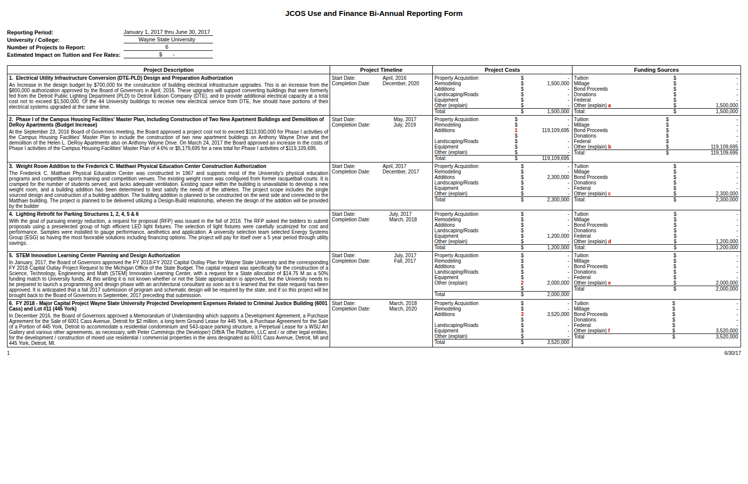JCOS Use and Finance Bi-Annual Reporting Form
| Reporting Period: | January 1, 2017 thru June 30, 2017 |
| University / College: | Wayne State University |
| Number of Projects to Report: | 6 |
| Estimated Impact on Tuition and Fee Rates: | $ - |
| Project Description | Project Timeline | Project Costs | Funding Sources |
| --- | --- | --- | --- |
| 1. Electrical Utility Infrastructure Conversion (DTE-PLD) Design and Preparation Authorization An Increase in the design budget by $700,000 for the construction of building electrical infrastructure upgrades. This is an increase from the $800,000 authorization approved by the Board of Governors in April, 2016. These upgrades will support converting buildings that were formerly fed from the Detroit Public Lighting Department (PLD) to Detroit Edison Company (DTE), and to provide additional electrical capacity at a total cost not to exceed $1,500,000. Of the 44 University buildings to receive new electrical service from DTE, five should have portions of their electrical systems upgraded at the same time. | / Start Date: / April, 2016 / / Completion Date: / December, 2020 / | / Property Acquisition / $ / - / / Remodeling / $ / 1,500,000 / / Additions / $ / - / / Landscaping/Roads / $ / - / / Equipment / $ / - / / Other (explain) / $ / - / / Total: / $ / 1,500,000 / | / Tuition / $ / - / / Millage / $ / - / / Bond Proceeds / $ / - / / Donations / $ / - / / Federal / $ / - / / Other (explain) a / $ / 1,500,000 / / Total: / $ / 1,500,000 / |
| 2. Phase I of the Campus Housing Facilities' Master Plan, Including Construction of Two New Apartment Buildings and Demolition of DeRoy Apartments (Budget Increase) At the September 23, 2016 Board of Governors meeting, the Board approved a project cost not to exceed $113,930,000 for Phase I activities of the Campus Housing Facilities' Master Plan to include the construction of two new apartment buildings on Anthony Wayne Drive and the demolition of the Helen L. DeRoy Apartments also on Anthony Wayne Drive. On March 24, 2017 the Board approved an increase in the costs of Phase I activities of the Campus Housing Facilities' Master Plan of 4.6% or $5,179,695 for a new total for Phase I activities of $119,109,695. | / Start Date: / May, 2017 / / Completion Date: / July, 2019 / | / Property Acquisition / $ / - / / Remodeling / $ / - / / Additions / 1 $ / 119,109,695 / / Landscaping/Roads / $ / - / / Equipment / $ / - / / Other (explain) / $ / - / / Total: / $ / 119,109,695 / | / Tuition / $ / - / / Millage / $ / - / / Bond Proceeds / $ / - / / Donations / $ / - / / Federal / $ / - / / Other (explain) b / $ / 119,109,695 / / Total: / $ / 119,109,695 / |
| 3. Weight Room Addition to the Frederick C. Matthaei Physical Education Center Construction Authorization The Frederick C. Matthaei Physical Education Center was constructed in 1967 and supports most of the University's physical education programs and competitive sports training and competition venues. The existing weight room was configured from former racquetball courts. It is cramped for the number of students served, and lacks adequate ventilation. Existing space within the building is unavailable to develop a new weight room, and a building addition has been determined to best satisfy the needs of the athletes. The project scope includes the single sourced design and construction of a building addition. The building addition is planned to be constructed on the west side and connected to the Matthaei building. The project is planned to be delivered utilizing a Design-Build relationship, wherein the design of the addition will be provided by the builder | / Start Date: / April, 2017 / / Completion Date: / December, 2017 / | / Property Acquisition / $ / - / / Remodeling / $ / - / / Additions / $ / 2,300,000 / / Landscaping/Roads / $ / - / / Equipment / $ / - / / Other (explain) / $ / - / / Total: / $ / 2,300,000 / | / Tuition / $ / - / / Millage / $ / - / / Bond Proceeds / $ / - / / Donations / $ / - / / Federal / $ / - / / Other (explain) c / $ / 2,300,000 / / Total: / $ / 2,300,000 / |
| 4. Lighting Retrofit for Parking Structures 1, 2, 4, 5 & 6 With the goal of pursuing energy reduction, a request for proposal (RFP) was issued in the fall of 2016. The RFP asked the bidders to submit proposals using a preselected group of high efficient LED light fixtures. The selection of light fixtures were carefully scutinized for cost and performance. Samples were installed to gauge performance, aesthetics and application. A university selection team selected Energy Systems Group (ESG) as having the most favorable solutions including financing options. The project will pay for itself over a 5 year period through utility savings. | / Start Date: / July, 2017 / / Completion Date: / March, 2018 / | / Property Acquisition / $ / - / / Remodeling / $ / - / / Additions / $ / - / / Landscaping/Roads / $ / - / / Equipment / $ / 1,200,000 / / Other (explain) / $ / - / / Total: / $ / 1,200,000 / | / Tuition / $ / - / / Millage / $ / - / / Bond Proceeds / $ / - / / Donations / $ / - / / Federal / $ / - / / Other (explain) d / $ / 1,200,000 / / Total: / $ / 1,200,000 / |
| 5. STEM Innovation Learning Center Planning and Design Authorization In January, 2017, the Board of Governors approved the FY 2018-FY 2022 Capital Outlay Plan for Wayne State University and the corresponding FY 2018 Capital Outlay Project Request to the Michigan Office of the State Budget. The capital request was specifically for the construction of a Science, Technology, Engineering and Math (STEM) Innovation Learning Center, with a request for a State allocation of $14.75 M as a 50% funding match to University funds, At this writing it is not known whether or not the State appropriation is approved, but the University needs to be prepared to launch a programming and design phase with an architectural consultant as soon as it is learned that the state request has been approved. It is anticipated that a fall 2017 submission of program and schematic design will be required by the state, and if so this project will be brought back to the Board of Governors in September, 2017 preceding that submission. | / Start Date: / July, 2017 / / Completion Date: / Fall, 2017 / | / Property Acquisition / $ / - / / Remodeling / $ / - / / Additions / $ / - / / Landscaping/Roads / $ / - / / Equipment / $ / - / / Other (explain) / 2 $ / 2,000,000 / / Total / $ / 2,000,000 / | / Tuition / $ / - / / Millage / $ / - / / Bond Proceeds / $ / - / / Donations / $ / - / / Federal / $ / - / / Other (explain) e / $ / 2,000,000 / / Total / $ / 2,000,000 / |
| 6. FY 2018 - Major Capital Project Wayne State University Projected Development Expenses Related to Criminal Justice Building (6001 Cass) and Lot #11 (445 York) In December 2016, the Board of Governors approved a Memorandum of Understanding which supports a Development Agreement, a Purchase Agreement for the Sale of 6001 Cass Avenue, Detroit for $2 million, a long term Ground Lease for 445 York, a Purchase Agreement for the Sale of a Portion of 445 York, Detroit to accommodate a residential condominium and 543-space parking structure, a Perpetual Lease for a WSU Art Gallery and various other agreements, as necessary, with Peter Cummings (the Developer) D/B/A The Platform, LLC and / or other legal entities, for the development / construction of mixed use residential / commercial properties in the area designated as 6001 Cass Avenue, Detroit, MI and 445 York, Detroit, MI. | / Start Date: / March, 2018 / / Completion Date: / March, 2020 / | / Property Acquisition / $ / - / / Remodeling / $ / - / / Additions / 3 $ / 3,520,000 / / Landscaping/Roads / $ / - / / Equipment / $ / - / / Other (explain) / $ / - / / Total / $ / 3,520,000 / | / Tuition / $ / - / / Millage / $ / - / / Bond Proceeds / $ / - / / Donations / $ / - / / Federal / $ / - / / Other (explain) f / $ / 3,520,000 / / Total / $ / 3,520,000 / |
1 6/30/17